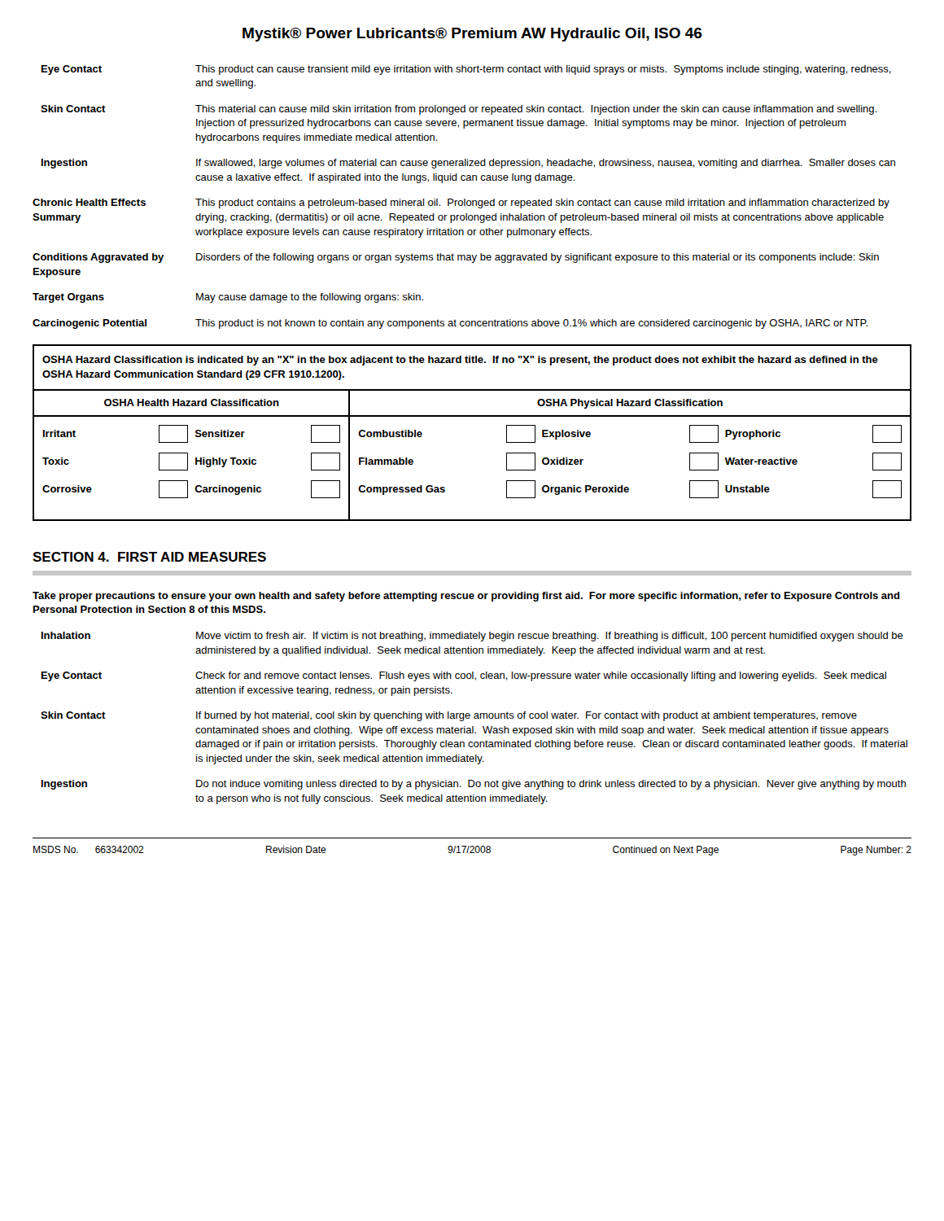Mystik® Power Lubricants® Premium AW Hydraulic Oil, ISO 46
Eye Contact
This product can cause transient mild eye irritation with short-term contact with liquid sprays or mists. Symptoms include stinging, watering, redness, and swelling.
Skin Contact
This material can cause mild skin irritation from prolonged or repeated skin contact. Injection under the skin can cause inflammation and swelling. Injection of pressurized hydrocarbons can cause severe, permanent tissue damage. Initial symptoms may be minor. Injection of petroleum hydrocarbons requires immediate medical attention.
Ingestion
If swallowed, large volumes of material can cause generalized depression, headache, drowsiness, nausea, vomiting and diarrhea. Smaller doses can cause a laxative effect. If aspirated into the lungs, liquid can cause lung damage.
Chronic Health Effects Summary
This product contains a petroleum-based mineral oil. Prolonged or repeated skin contact can cause mild irritation and inflammation characterized by drying, cracking, (dermatitis) or oil acne. Repeated or prolonged inhalation of petroleum-based mineral oil mists at concentrations above applicable workplace exposure levels can cause respiratory irritation or other pulmonary effects.
Conditions Aggravated by Exposure
Disorders of the following organs or organ systems that may be aggravated by significant exposure to this material or its components include: Skin
Target Organs
May cause damage to the following organs: skin.
Carcinogenic Potential
This product is not known to contain any components at concentrations above 0.1% which are considered carcinogenic by OSHA, IARC or NTP.
OSHA Hazard Classification is indicated by an "X" in the box adjacent to the hazard title. If no "X" is present, the product does not exhibit the hazard as defined in the OSHA Hazard Communication Standard (29 CFR 1910.1200).
| OSHA Health Hazard Classification | OSHA Physical Hazard Classification |
| --- | --- |
| Irritant Toxic Corrosive Sensitizer Highly Toxic Carcinogenic | Combustible Flammable Compressed Gas Explosive Oxidizer Organic Peroxide Pyrophoric Water-reactive Unstable |
SECTION 4. FIRST AID MEASURES
Take proper precautions to ensure your own health and safety before attempting rescue or providing first aid. For more specific information, refer to Exposure Controls and Personal Protection in Section 8 of this MSDS.
Inhalation
Move victim to fresh air. If victim is not breathing, immediately begin rescue breathing. If breathing is difficult, 100 percent humidified oxygen should be administered by a qualified individual. Seek medical attention immediately. Keep the affected individual warm and at rest.
Eye Contact
Check for and remove contact lenses. Flush eyes with cool, clean, low-pressure water while occasionally lifting and lowering eyelids. Seek medical attention if excessive tearing, redness, or pain persists.
Skin Contact
If burned by hot material, cool skin by quenching with large amounts of cool water. For contact with product at ambient temperatures, remove contaminated shoes and clothing. Wipe off excess material. Wash exposed skin with mild soap and water. Seek medical attention if tissue appears damaged or if pain or irritation persists. Thoroughly clean contaminated clothing before reuse. Clean or discard contaminated leather goods. If material is injected under the skin, seek medical attention immediately.
Ingestion
Do not induce vomiting unless directed to by a physician. Do not give anything to drink unless directed to by a physician. Never give anything by mouth to a person who is not fully conscious. Seek medical attention immediately.
MSDS No. 663342002 Revision Date 9/17/2008 Continued on Next Page Page Number: 2